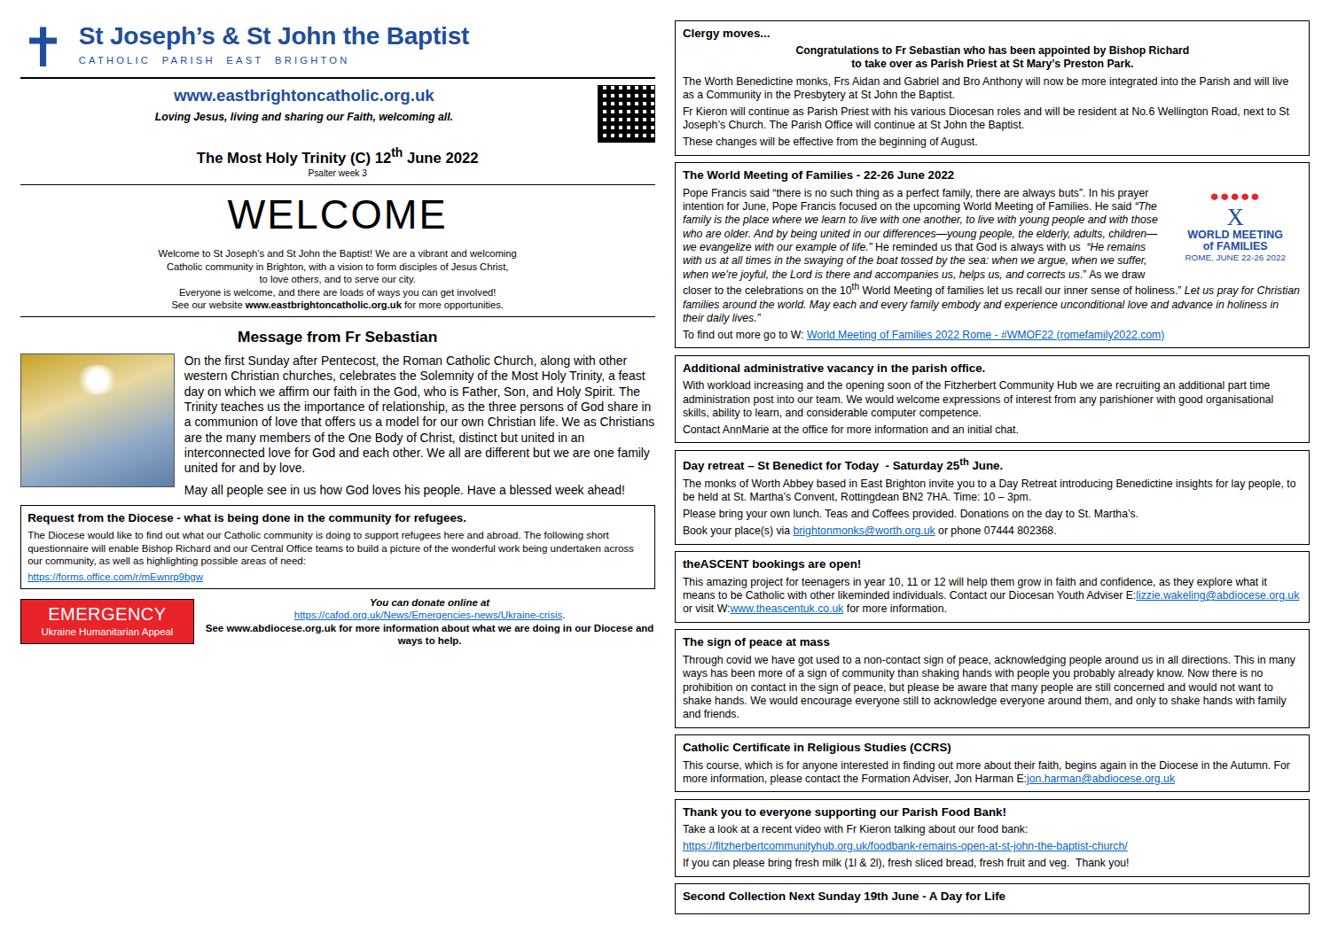✝
St Joseph’s & St John the Baptist
CATHOLIC PARISH EAST BRIGHTON
www.eastbrightoncatholic.org.uk
Loving Jesus, living and sharing our Faith, welcoming all.
The Most Holy Trinity (C) 12th June 2022
Psalter week 3
WELCOME
Welcome to St Joseph’s and St John the Baptist! We are a vibrant and welcoming
Catholic community in Brighton, with a vision to form disciples of Jesus Christ,
to love others, and to serve our city.
Everyone is welcome, and there are loads of ways you can get involved!
See our website www.eastbrightoncatholic.org.uk for more opportunities.
Message from Fr Sebastian
On the first Sunday after Pentecost, the Roman Catholic Church, along with other western Christian churches, celebrates the Solemnity of the Most Holy Trinity, a feast day on which we affirm our faith in the God, who is Father, Son, and Holy Spirit. The Trinity teaches us the importance of relationship, as the three persons of God share in a communion of love that offers us a model for our own Christian life. We as Christians are the many members of the One Body of Christ, distinct but united in an interconnected love for God and each other. We all are different but we are one family united for and by love.
May all people see in us how God loves his people. Have a blessed week ahead!
Request from the Diocese - what is being done in the community for refugees.
The Diocese would like to find out what our Catholic community is doing to support refugees here and abroad. The following short questionnaire will enable Bishop Richard and our Central Office teams to build a picture of the wonderful work being undertaken across our community, as well as highlighting possible areas of need:
https://forms.office.com/r/mEwnrp9bgw
EMERGENCY
Ukraine Humanitarian Appeal
You can donate online at https://cafod.org.uk/News/Emergencies-news/Ukraine-crisis. See www.abdiocese.org.uk for more information about what we are doing in our Diocese and ways to help.
Clergy moves...
Congratulations to Fr Sebastian who has been appointed by Bishop Richard
to take over as Parish Priest at St Mary’s Preston Park.
The Worth Benedictine monks, Frs Aidan and Gabriel and Bro Anthony will now be more integrated into the Parish and will live as a Community in the Presbytery at St John the Baptist.
Fr Kieron will continue as Parish Priest with his various Diocesan roles and will be resident at No.6 Wellington Road, next to St Joseph’s Church. The Parish Office will continue at St John the Baptist.
These changes will be effective from the beginning of August.
The World Meeting of Families - 22-26 June 2022
●●●●●
X
WORLD MEETING
of FAMILIES
ROME, JUNE 22-26 2022
Pope Francis said “there is no such thing as a perfect family, there are always buts”. In his prayer intention for June, Pope Francis focused on the upcoming World Meeting of Families. He said “The family is the place where we learn to live with one another, to live with young people and with those who are older. And by being united in our differences—young people, the elderly, adults, children—we evangelize with our example of life.” He reminded us that God is always with us “He remains with us at all times in the swaying of the boat tossed by the sea: when we argue, when we suffer, when we’re joyful, the Lord is there and accompanies us, helps us, and corrects us.” As we draw closer to the celebrations on the 10th World Meeting of families let us recall our inner sense of holiness.” Let us pray for Christian families around the world. May each and every family embody and experience unconditional love and advance in holiness in their daily lives.”
To find out more go to W: World Meeting of Families 2022 Rome - #WMOF22 (romefamily2022.com)
Additional administrative vacancy in the parish office.
With workload increasing and the opening soon of the Fitzherbert Community Hub we are recruiting an additional part time administration post into our team. We would welcome expressions of interest from any parishioner with good organisational skills, ability to learn, and considerable computer competence.
Contact AnnMarie at the office for more information and an initial chat.
Day retreat – St Benedict for Today - Saturday 25th June.
The monks of Worth Abbey based in East Brighton invite you to a Day Retreat introducing Benedictine insights for lay people, to be held at St. Martha’s Convent, Rottingdean BN2 7HA. Time: 10 – 3pm.
Please bring your own lunch. Teas and Coffees provided. Donations on the day to St. Martha’s.
Book your place(s) via brightonmonks@worth.org.uk or phone 07444 802368.
theASCENT bookings are open!
This amazing project for teenagers in year 10, 11 or 12 will help them grow in faith and confidence, as they explore what it means to be Catholic with other likeminded individuals. Contact our Diocesan Youth Adviser E:lizzie.wakeling@abdiocese.org.uk or visit W:www.theascentuk.co.uk for more information.
The sign of peace at mass
Through covid we have got used to a non-contact sign of peace, acknowledging people around us in all directions. This in many ways has been more of a sign of community than shaking hands with people you probably already know. Now there is no prohibition on contact in the sign of peace, but please be aware that many people are still concerned and would not want to shake hands. We would encourage everyone still to acknowledge everyone around them, and only to shake hands with family and friends.
Catholic Certificate in Religious Studies (CCRS)
This course, which is for anyone interested in finding out more about their faith, begins again in the Diocese in the Autumn. For more information, please contact the Formation Adviser, Jon Harman E:jon.harman@abdiocese.org.uk
Thank you to everyone supporting our Parish Food Bank!
Take a look at a recent video with Fr Kieron talking about our food bank:
https://fitzherbertcommunityhub.org.uk/foodbank-remains-open-at-st-john-the-baptist-church/
If you can please bring fresh milk (1l & 2l), fresh sliced bread, fresh fruit and veg. Thank you!
Second Collection Next Sunday 19th June - A Day for Life